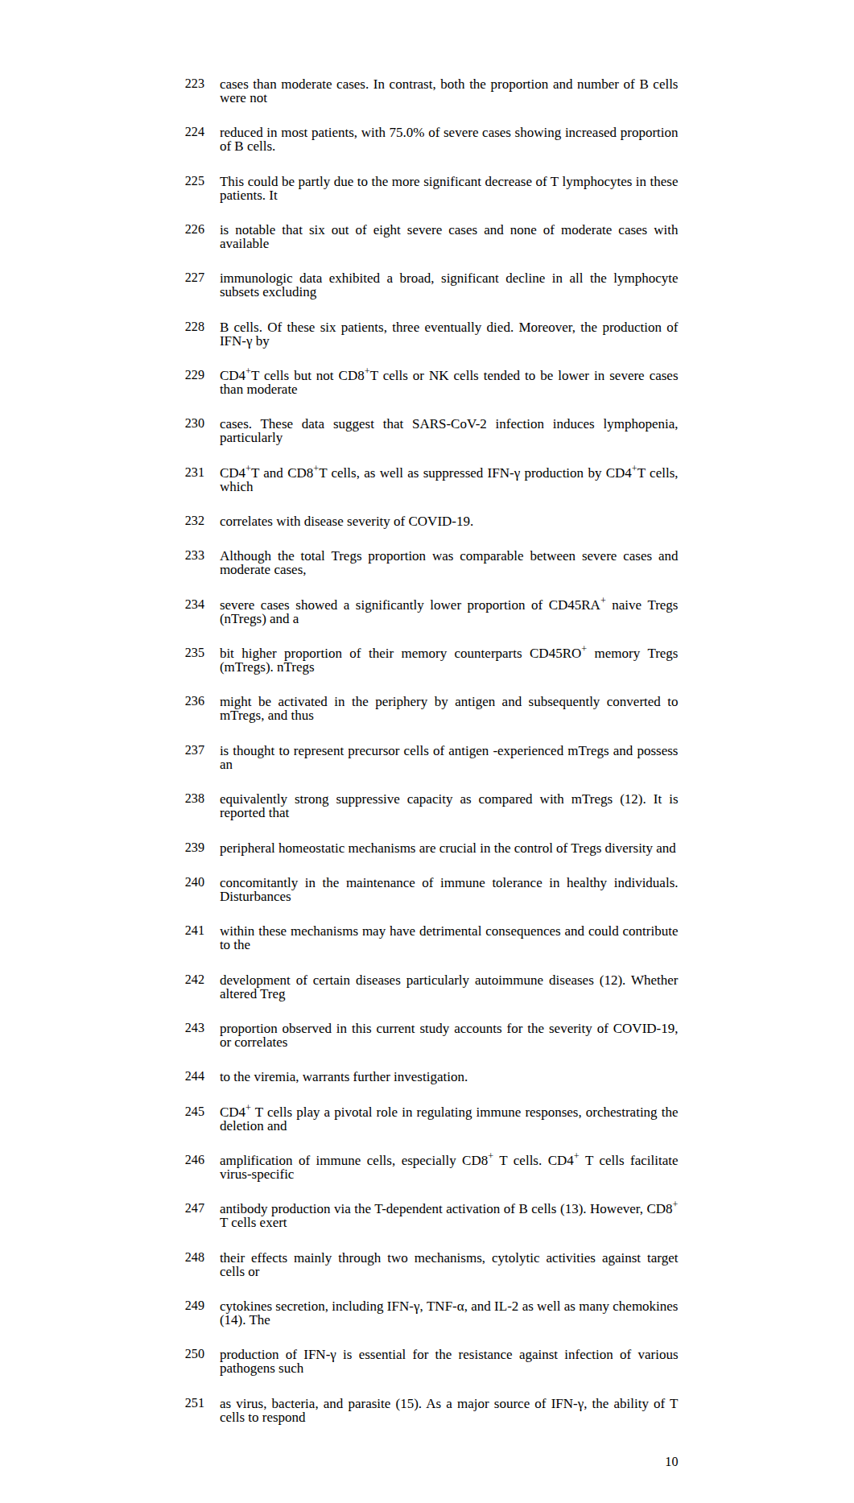cases than moderate cases. In contrast, both the proportion and number of B cells were not
reduced in most patients, with 75.0% of severe cases showing increased proportion of B cells.
This could be partly due to the more significant decrease of T lymphocytes in these patients. It
is notable that six out of eight severe cases and none of moderate cases with available
immunologic data exhibited a broad, significant decline in all the lymphocyte subsets excluding
B cells. Of these six patients, three eventually died. Moreover, the production of IFN-γ by
CD4+T cells but not CD8+T cells or NK cells tended to be lower in severe cases than moderate
cases. These data suggest that SARS-CoV-2 infection induces lymphopenia, particularly
CD4+T and CD8+T cells, as well as suppressed IFN-γ production by CD4+T cells, which
correlates with disease severity of COVID-19.
Although the total Tregs proportion was comparable between severe cases and moderate cases,
severe cases showed a significantly lower proportion of CD45RA+ naive Tregs (nTregs) and a
bit higher proportion of their memory counterparts CD45RO+ memory Tregs (mTregs). nTregs
might be activated in the periphery by antigen and subsequently converted to mTregs, and thus
is thought to represent precursor cells of antigen -experienced mTregs and possess an
equivalently strong suppressive capacity as compared with mTregs (12). It is reported that
peripheral homeostatic mechanisms are crucial in the control of Tregs diversity and
concomitantly in the maintenance of immune tolerance in healthy individuals. Disturbances
within these mechanisms may have detrimental consequences and could contribute to the
development of certain diseases particularly autoimmune diseases (12). Whether altered Treg
proportion observed in this current study accounts for the severity of COVID-19, or correlates
to the viremia, warrants further investigation.
CD4+ T cells play a pivotal role in regulating immune responses, orchestrating the deletion and
amplification of immune cells, especially CD8+ T cells. CD4+ T cells facilitate virus-specific
antibody production via the T-dependent activation of B cells (13). However, CD8+ T cells exert
their effects mainly through two mechanisms, cytolytic activities against target cells or
cytokines secretion, including IFN-γ, TNF-α, and IL-2 as well as many chemokines (14). The
production of IFN-γ is essential for the resistance against infection of various pathogens such
as virus, bacteria, and parasite (15). As a major source of IFN-γ, the ability of T cells to respond
10